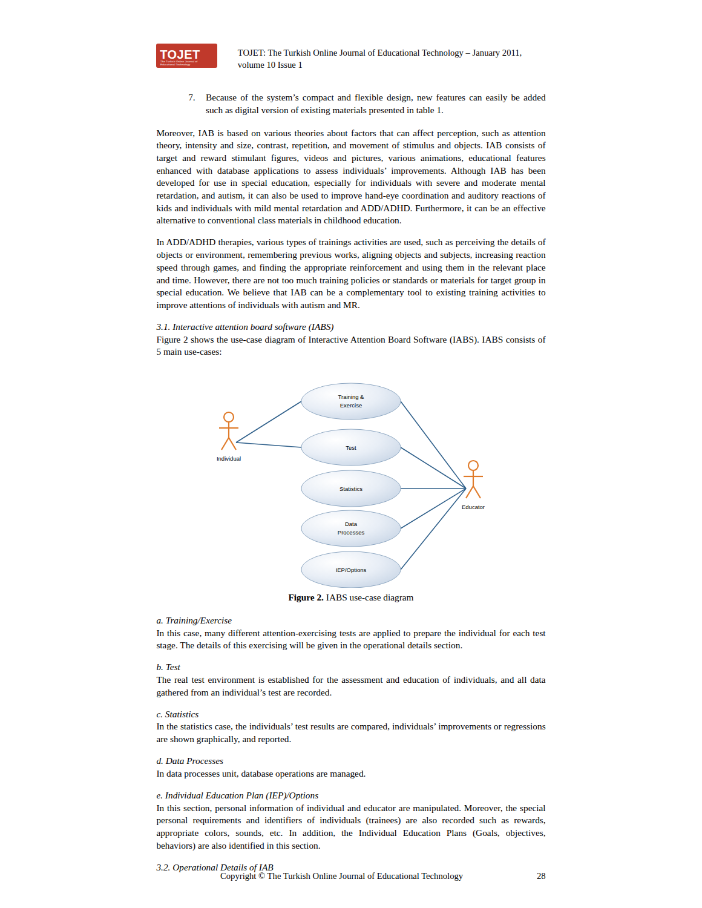TOJET The Turkish Online Journal of Educational Technology
TOJET: The Turkish Online Journal of Educational Technology – January 2011, volume 10 Issue 1
Because of the system’s compact and flexible design, new features can easily be added such as digital version of existing materials presented in table 1.
Moreover, IAB is based on various theories about factors that can affect perception, such as attention theory, intensity and size, contrast, repetition, and movement of stimulus and objects. IAB consists of target and reward stimulant figures, videos and pictures, various animations, educational features enhanced with database applications to assess individuals’ improvements. Although IAB has been developed for use in special education, especially for individuals with severe and moderate mental retardation, and autism, it can also be used to improve hand-eye coordination and auditory reactions of kids and individuals with mild mental retardation and ADD/ADHD. Furthermore, it can be an effective alternative to conventional class materials in childhood education.
In ADD/ADHD therapies, various types of trainings activities are used, such as perceiving the details of objects or environment, remembering previous works, aligning objects and subjects, increasing reaction speed through games, and finding the appropriate reinforcement and using them in the relevant place and time. However, there are not too much training policies or standards or materials for target group in special education. We believe that IAB can be a complementary tool to existing training activities to improve attentions of individuals with autism and MR.
3.1. Interactive attention board software (IABS)
Figure 2 shows the use-case diagram of Interactive Attention Board Software (IABS). IABS consists of 5 main use-cases:
Individual Educator Training & Exercise Test Statistics Data Processes IEP/Options
Figure 2. IABS use-case diagram
a. Training/Exercise
In this case, many different attention-exercising tests are applied to prepare the individual for each test stage. The details of this exercising will be given in the operational details section.
b. Test
The real test environment is established for the assessment and education of individuals, and all data gathered from an individual’s test are recorded.
c. Statistics
In the statistics case, the individuals’ test results are compared, individuals’ improvements or regressions are shown graphically, and reported.
d. Data Processes
In data processes unit, database operations are managed.
e. Individual Education Plan (IEP)/Options
In this section, personal information of individual and educator are manipulated. Moreover, the special personal requirements and identifiers of individuals (trainees) are also recorded such as rewards, appropriate colors, sounds, etc. In addition, the Individual Education Plans (Goals, objectives, behaviors) are also identified in this section.
3.2. Operational Details of IAB
Copyright © The Turkish Online Journal of Educational Technology
28